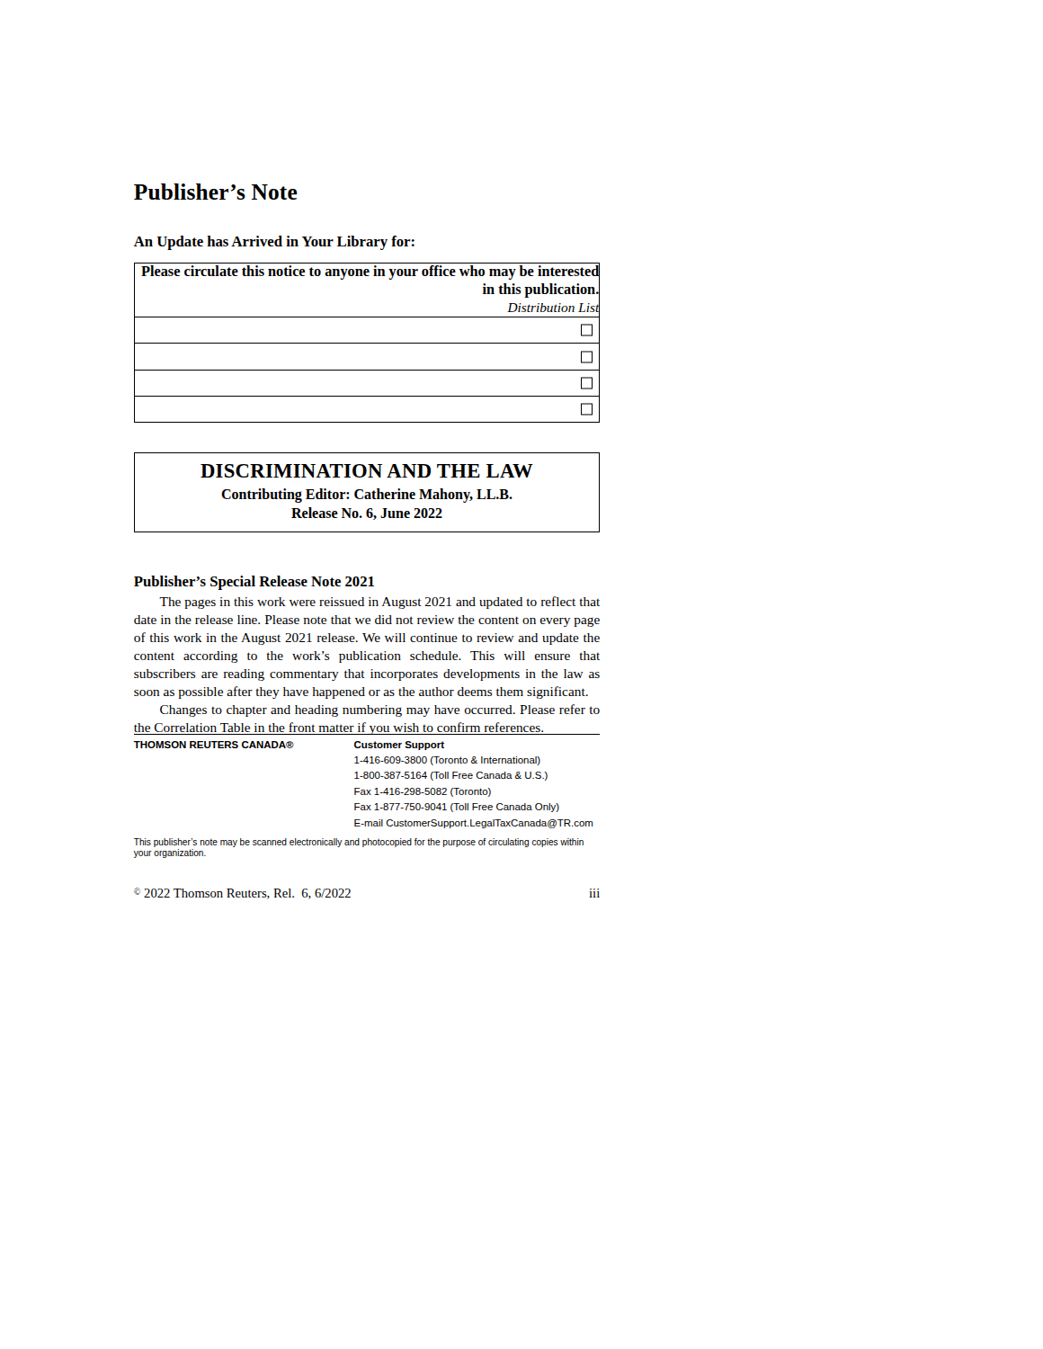Publisher’s Note
An Update has Arrived in Your Library for:
| Please circulate this notice to anyone in your office who may be interested in this publication. Distribution List |
| DISCRIMINATION AND THE LAW Contributing Editor: Catherine Mahony, LL.B. Release No. 6, June 2022 |
Publisher’s Special Release Note 2021
The pages in this work were reissued in August 2021 and updated to reflect that date in the release line. Please note that we did not review the content on every page of this work in the August 2021 release. We will continue to review and update the content according to the work’s publication schedule. This will ensure that subscribers are reading commentary that incorporates developments in the law as soon as possible after they have happened or as the author deems them significant.
Changes to chapter and heading numbering may have occurred. Please refer to the Correlation Table in the front matter if you wish to confirm references.
| THOMSON REUTERS CANADA® | Customer Support 1-416-609-3800 (Toronto & International) 1-800-387-5164 (Toll Free Canada & U.S.) Fax 1-416-298-5082 (Toronto) Fax 1-877-750-9041 (Toll Free Canada Only) E-mail CustomerSupport.LegalTaxCanada@TR.com |
This publisher’s note may be scanned electronically and photocopied for the purpose of circulating copies within your organization.
© 2022 Thomson Reuters, Rel. 6, 6/2022 iii